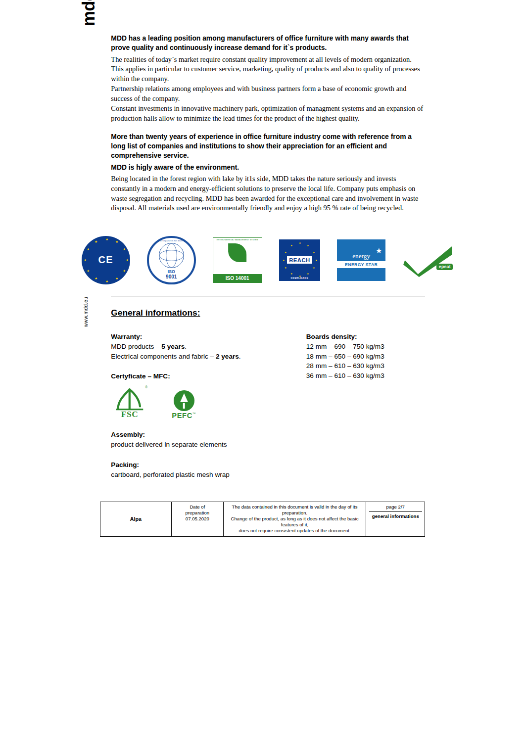mdd.
www.mdd.eu
MDD has a leading position among manufacturers of office furniture with many awards that prove quality and continuously increase demand for it`s products.
The realities of today`s market require constant quality improvement at all levels of modern organization. This applies in particular to customer service, marketing, quality of products and also to quality of processes within the company.
Partnership relations among employees and with business partners form a base of economic growth and success of the company.
Constant investments in innovative machinery park, optimization of managment systems and an expansion of production halls allow to minimize the lead times for the product of the highest quality.
More than twenty years of experience in office furniture industry come with reference from a long list of companies and institutions to show their appreciation for an efficient and comprehensive service.
MDD is higly aware of the environment.
Being located in the forest region with lake by it1s side, MDD takes the nature seriously and invests constantly in a modern and energy-efficient solutions to preserve the local life. Company puts emphasis on waste segregation and recycling. MDD has been awarded for the exceptional care and involvement in waste disposal. All materials used are environmentally friendly and enjoy a high 95 % rate of being recycled.
★ ★ ★ ★ ★ ★ ★ ★ ★ ★ ★ ★
CE
International Organiztin for Standardization
ISO
9001
ENVIRONMENTAL MANAGEMENT SYSTEM
ISO 14001
★ ★ ★ ★ ★ ★ ★ ★ ★ ★ ★ ★
REACH
COMPLIANCE
★
energy
ENERGY STAR
epeat
General informations:
Warranty:
MDD products – 5 years.
Electrical components and fabric – 2 years.
Certyficate – MFC:
®
FSC
PEFC™
Assembly:
product delivered in separate elements
Packing:
cartboard, perforated plastic mesh wrap
Boards density:
12 mm – 690 – 750 kg/m3
18 mm – 650 – 690 kg/m3
28 mm – 610 – 630 kg/m3
36 mm – 610 – 630 kg/m3
Alpa
Date of
preparation
07.05.2020
The data contained in this document is valid in the day of its preparation.
Change of the product, as long as it does not affect the basic features of it,
does not require consistent updates of the document.
page 2/7
general informations